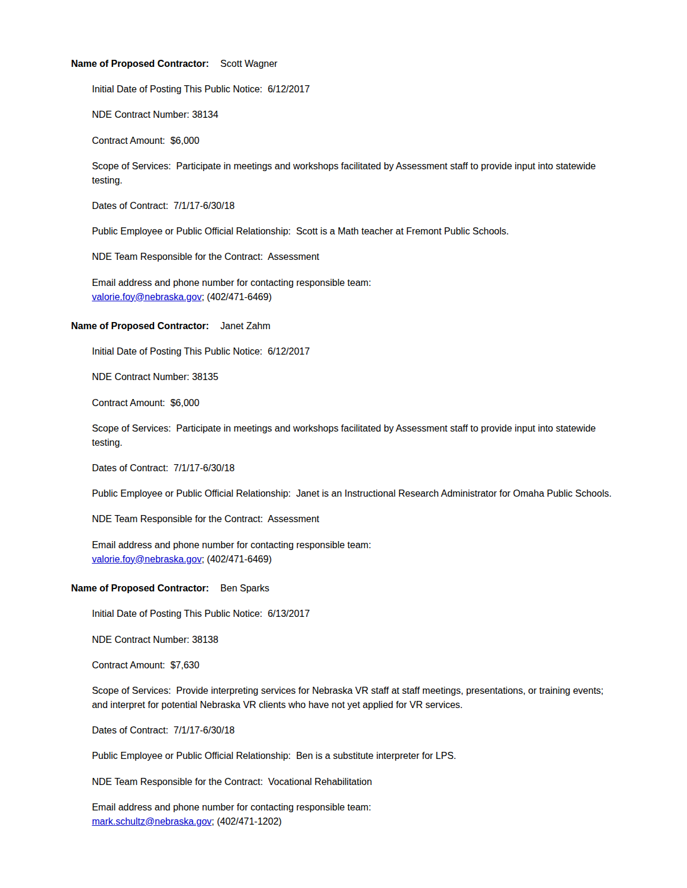Name of Proposed Contractor:Scott Wagner
Initial Date of Posting This Public Notice: 6/12/2017
NDE Contract Number: 38134
Contract Amount: $6,000
Scope of Services: Participate in meetings and workshops facilitated by Assessment staff to provide input into statewide testing.
Dates of Contract: 7/1/17-6/30/18
Public Employee or Public Official Relationship: Scott is a Math teacher at Fremont Public Schools.
NDE Team Responsible for the Contract: Assessment
Email address and phone number for contacting responsible team:
valorie.foy@nebraska.gov; (402/471-6469)
Name of Proposed Contractor:Janet Zahm
Initial Date of Posting This Public Notice: 6/12/2017
NDE Contract Number: 38135
Contract Amount: $6,000
Scope of Services: Participate in meetings and workshops facilitated by Assessment staff to provide input into statewide testing.
Dates of Contract: 7/1/17-6/30/18
Public Employee or Public Official Relationship: Janet is an Instructional Research Administrator for Omaha Public Schools.
NDE Team Responsible for the Contract: Assessment
Email address and phone number for contacting responsible team:
valorie.foy@nebraska.gov; (402/471-6469)
Name of Proposed Contractor:Ben Sparks
Initial Date of Posting This Public Notice: 6/13/2017
NDE Contract Number: 38138
Contract Amount: $7,630
Scope of Services: Provide interpreting services for Nebraska VR staff at staff meetings, presentations, or training events; and interpret for potential Nebraska VR clients who have not yet applied for VR services.
Dates of Contract: 7/1/17-6/30/18
Public Employee or Public Official Relationship: Ben is a substitute interpreter for LPS.
NDE Team Responsible for the Contract: Vocational Rehabilitation
Email address and phone number for contacting responsible team:
mark.schultz@nebraska.gov; (402/471-1202)